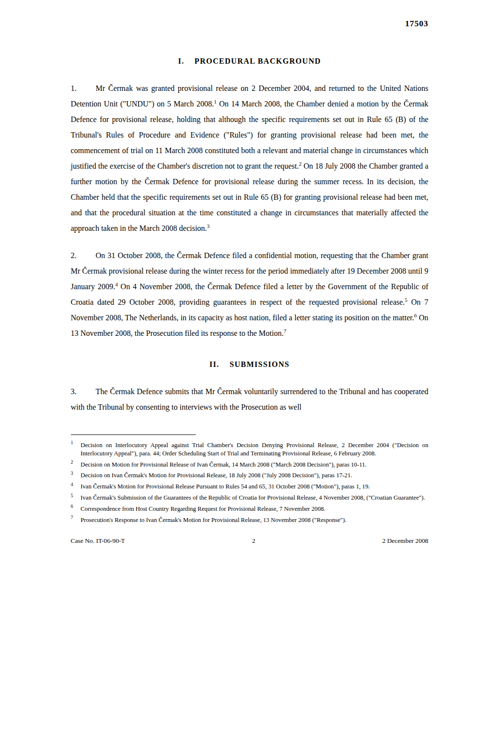17503
I. PROCEDURAL BACKGROUND
1. Mr Čermak was granted provisional release on 2 December 2004, and returned to the United Nations Detention Unit ("UNDU") on 5 March 2008.1 On 14 March 2008, the Chamber denied a motion by the Čermak Defence for provisional release, holding that although the specific requirements set out in Rule 65 (B) of the Tribunal's Rules of Procedure and Evidence ("Rules") for granting provisional release had been met, the commencement of trial on 11 March 2008 constituted both a relevant and material change in circumstances which justified the exercise of the Chamber's discretion not to grant the request.2 On 18 July 2008 the Chamber granted a further motion by the Čermak Defence for provisional release during the summer recess. In its decision, the Chamber held that the specific requirements set out in Rule 65 (B) for granting provisional release had been met, and that the procedural situation at the time constituted a change in circumstances that materially affected the approach taken in the March 2008 decision.3
2. On 31 October 2008, the Čermak Defence filed a confidential motion, requesting that the Chamber grant Mr Čermak provisional release during the winter recess for the period immediately after 19 December 2008 until 9 January 2009.4 On 4 November 2008, the Čermak Defence filed a letter by the Government of the Republic of Croatia dated 29 October 2008, providing guarantees in respect of the requested provisional release.5 On 7 November 2008, The Netherlands, in its capacity as host nation, filed a letter stating its position on the matter.6 On 13 November 2008, the Prosecution filed its response to the Motion.7
II. SUBMISSIONS
3. The Čermak Defence submits that Mr Čermak voluntarily surrendered to the Tribunal and has cooperated with the Tribunal by consenting to interviews with the Prosecution as well
Decision on Interlocutory Appeal against Trial Chamber's Decision Denying Provisional Release, 2 December 2004 ("Decision on Interlocutory Appeal"), para. 44; Order Scheduling Start of Trial and Terminating Provisional Release, 6 February 2008.
Decision on Motion for Provisional Release of Ivan Čermak, 14 March 2008 ("March 2008 Decision"), paras 10-11.
Decision on Ivan Čermak's Motion for Provisional Release, 18 July 2008 ("July 2008 Decision"), paras 17-21.
Ivan Čermak's Motion for Provisional Release Pursuant to Rules 54 and 65, 31 October 2008 ("Motion"), paras 1, 19.
Ivan Čermak's Submission of the Guarantees of the Republic of Croatia for Provisional Release, 4 November 2008, ("Croatian Guarantee").
Correspondence from Host Country Regarding Request for Provisional Release, 7 November 2008.
Prosecution's Response to Ivan Čermak's Motion for Provisional Release, 13 November 2008 ("Response").
Case No. IT-06-90-T 2 2 December 2008